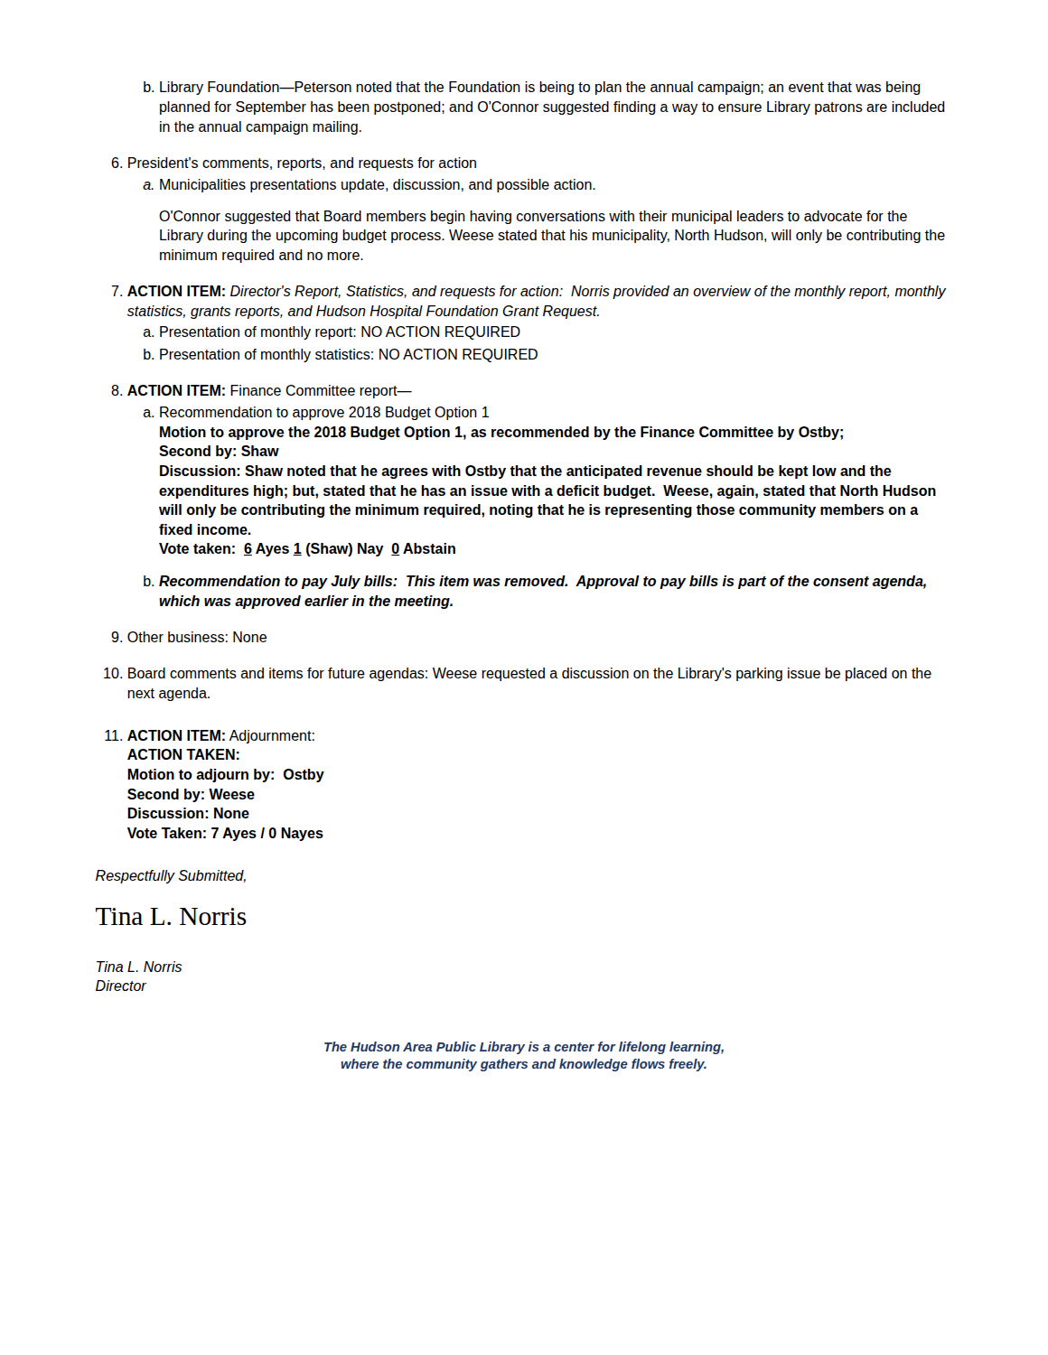Library Foundation—Peterson noted that the Foundation is being to plan the annual campaign; an event that was being planned for September has been postponed; and O'Connor suggested finding a way to ensure Library patrons are included in the annual campaign mailing.
President's comments, reports, and requests for action
Municipalities presentations update, discussion, and possible action.
O'Connor suggested that Board members begin having conversations with their municipal leaders to advocate for the Library during the upcoming budget process. Weese stated that his municipality, North Hudson, will only be contributing the minimum required and no more.
ACTION ITEM: Director's Report, Statistics, and requests for action: Norris provided an overview of the monthly report, monthly statistics, grants reports, and Hudson Hospital Foundation Grant Request.
Presentation of monthly report: NO ACTION REQUIRED
Presentation of monthly statistics: NO ACTION REQUIRED
ACTION ITEM: Finance Committee report—
Recommendation to approve 2018 Budget Option 1
Motion to approve the 2018 Budget Option 1, as recommended by the Finance Committee by Ostby;
Second by: Shaw
Discussion: Shaw noted that he agrees with Ostby that the anticipated revenue should be kept low and the expenditures high; but, stated that he has an issue with a deficit budget. Weese, again, stated that North Hudson will only be contributing the minimum required, noting that he is representing those community members on a fixed income.
Vote taken: 6 Ayes 1 (Shaw) Nay 0 Abstain
Recommendation to pay July bills: This item was removed. Approval to pay bills is part of the consent agenda, which was approved earlier in the meeting.
Other business: None
Board comments and items for future agendas: Weese requested a discussion on the Library's parking issue be placed on the next agenda.
ACTION ITEM: Adjournment:
ACTION TAKEN:
Motion to adjourn by: Ostby
Second by: Weese
Discussion: None
Vote Taken: 7 Ayes / 0 Nayes
Respectfully Submitted,
Tina L. Norris
Tina L. Norris
Director
The Hudson Area Public Library is a center for lifelong learning,
where the community gathers and knowledge flows freely.